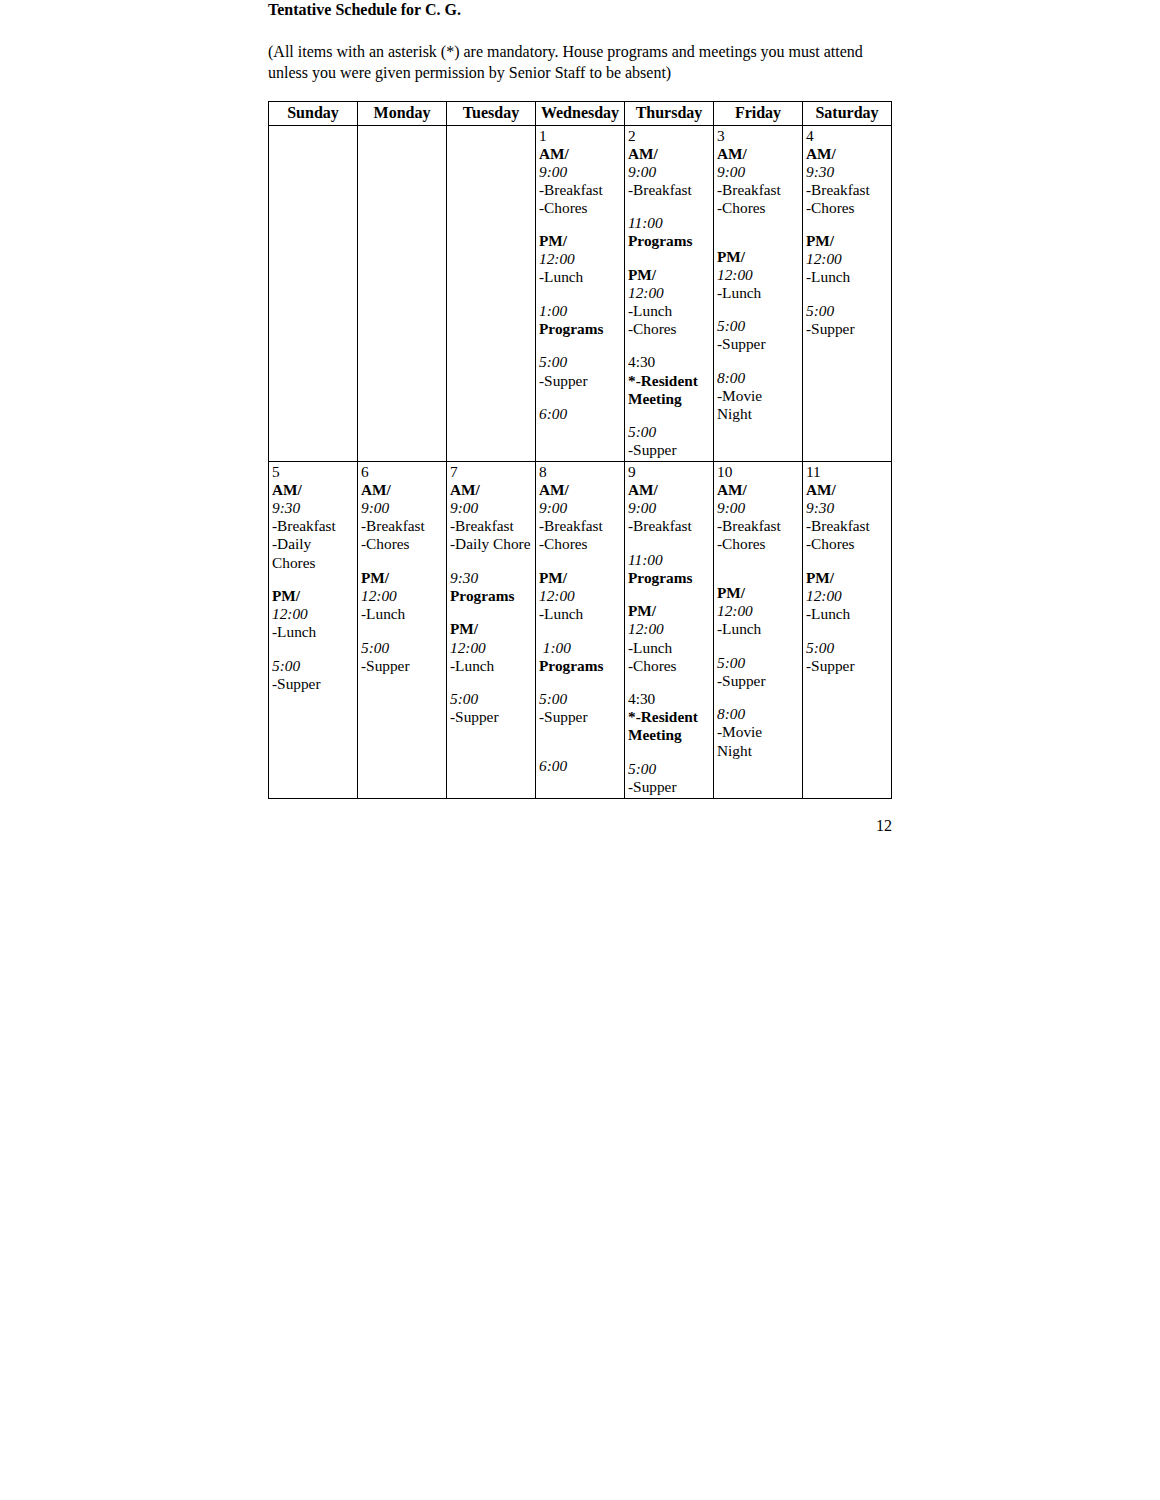Tentative Schedule for C. G.
(All items with an asterisk (*) are mandatory. House programs and meetings you must attend unless you were given permission by Senior Staff to be absent)
| Sunday | Monday | Tuesday | Wednesday | Thursday | Friday | Saturday |
| --- | --- | --- | --- | --- | --- | --- |
| | | | 1 AM/ 9:00 -Breakfast -Chores PM/ 12:00 -Lunch 1:00 Programs 5:00 -Supper 6:00 | 2 AM/ 9:00 -Breakfast 11:00 Programs PM/ 12:00 -Lunch -Chores 4:30 *-Resident Meeting 5:00 -Supper | 3 AM/ 9:00 -Breakfast -Chores PM/ 12:00 -Lunch 5:00 -Supper 8:00 -Movie Night | 4 AM/ 9:30 -Breakfast -Chores PM/ 12:00 -Lunch 5:00 -Supper |
| 5 AM/ 9:30 -Breakfast -Daily Chores PM/ 12:00 -Lunch 5:00 -Supper | 6 AM/ 9:00 -Breakfast -Chores PM/ 12:00 -Lunch 5:00 -Supper | 7 AM/ 9:00 -Breakfast -Daily Chore 9:30 Programs PM/ 12:00 -Lunch 5:00 -Supper | 8 AM/ 9:00 -Breakfast -Chores PM/ 12:00 -Lunch 1:00 Programs 5:00 -Supper 6:00 | 9 AM/ 9:00 -Breakfast 11:00 Programs PM/ 12:00 -Lunch -Chores 4:30 *-Resident Meeting 5:00 -Supper | 10 AM/ 9:00 -Breakfast -Chores PM/ 12:00 -Lunch 5:00 -Supper 8:00 -Movie Night | 11 AM/ 9:30 -Breakfast -Chores PM/ 12:00 -Lunch 5:00 -Supper |
12